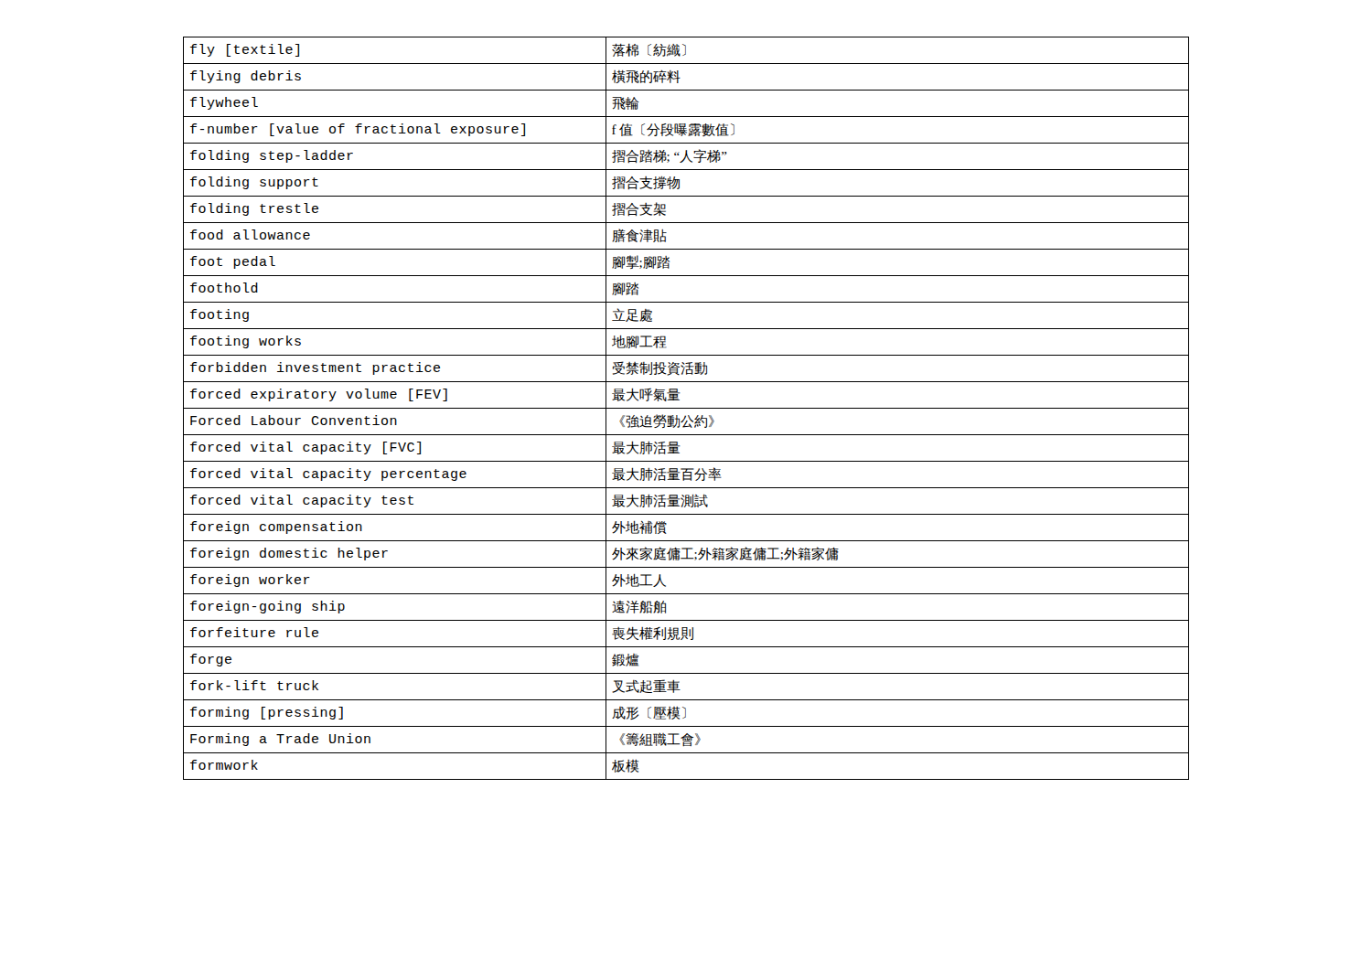| fly [textile] | 落棉〔紡織〕 |
| flying debris | 橫飛的碎料 |
| flywheel | 飛輪 |
| f-number [value of fractional exposure] | f 值〔分段曝露數值〕 |
| folding step-ladder | 摺合踏梯; “人字梯” |
| folding support | 摺合支撐物 |
| folding trestle | 摺合支架 |
| food allowance | 膳食津貼 |
| foot pedal | 腳掣;腳踏 |
| foothold | 腳踏 |
| footing | 立足處 |
| footing works | 地腳工程 |
| forbidden investment practice | 受禁制投資活動 |
| forced expiratory volume [FEV] | 最大呼氣量 |
| Forced Labour Convention | 《強迫勞動公約》 |
| forced vital capacity [FVC] | 最大肺活量 |
| forced vital capacity percentage | 最大肺活量百分率 |
| forced vital capacity test | 最大肺活量測試 |
| foreign compensation | 外地補償 |
| foreign domestic helper | 外來家庭傭工;外籍家庭傭工;外籍家傭 |
| foreign worker | 外地工人 |
| foreign-going ship | 遠洋船舶 |
| forfeiture rule | 喪失權利規則 |
| forge | 鍛爐 |
| fork-lift truck | 叉式起重車 |
| forming [pressing] | 成形〔壓模〕 |
| Forming a Trade Union | 《籌組職工會》 |
| formwork | 板模 |